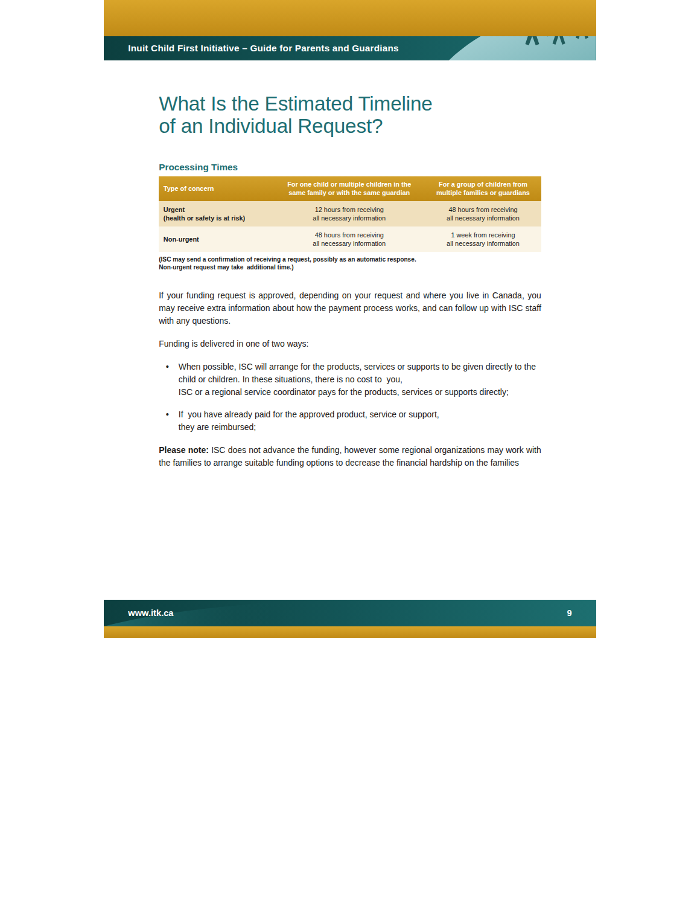Inuit Child First Initiative – Guide for Parents and Guardians
What Is the Estimated Timeline
of an Individual Request?
Processing Times
| Type of concern | For one child or multiple children in the same family or with the same guardian | For a group of children from multiple families or guardians |
| --- | --- | --- |
| Urgent (health or safety is at risk) | 12 hours from receiving all necessary information | 48 hours from receiving all necessary information |
| Non-urgent | 48 hours from receiving all necessary information | 1 week from receiving all necessary information |
(ISC may send a confirmation of receiving a request, possibly as an automatic response.
Non-urgent request may take additional time.)
If your funding request is approved, depending on your request and where you live in Canada, you may receive extra information about how the payment process works, and can follow up with ISC staff with any questions.
Funding is delivered in one of two ways:
When possible, ISC will arrange for the products, services or supports to be given directly to the child or children. In these situations, there is no cost to you,
ISC or a regional service coordinator pays for the products, services or supports directly;
If you have already paid for the approved product, service or support,
they are reimbursed;
Please note: ISC does not advance the funding, however some regional organizations may work with the families to arrange suitable funding options to decrease the financial hardship on the families
www.itk.ca
9